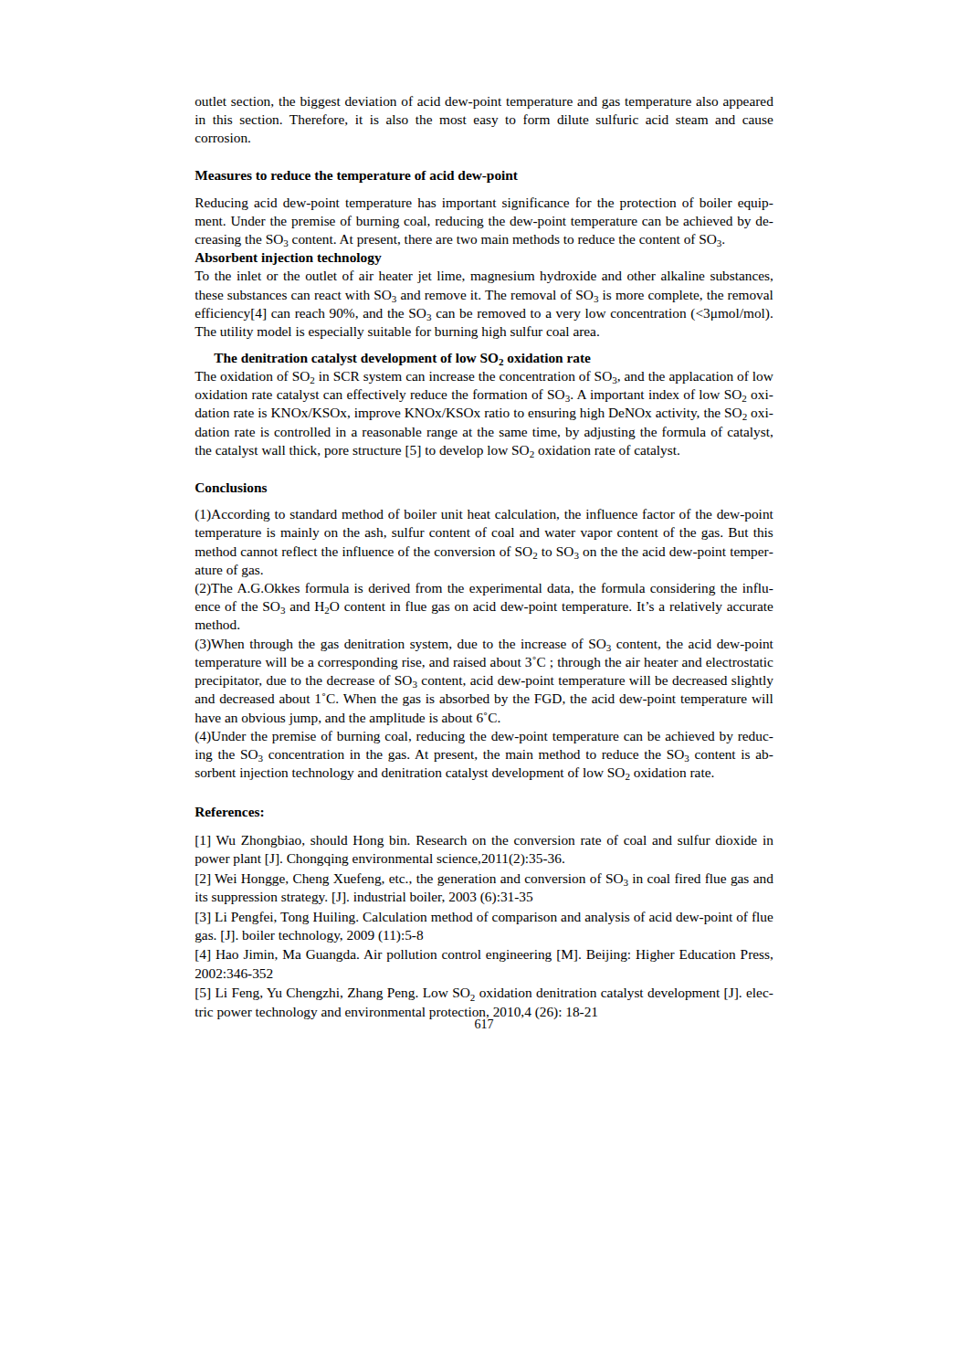outlet section, the biggest deviation of acid dew-point temperature and gas temperature also appeared in this section. Therefore, it is also the most easy to form dilute sulfuric acid steam and cause corrosion.
Measures to reduce the temperature of acid dew-point
Reducing acid dew-point temperature has important significance for the protection of boiler equipment. Under the premise of burning coal, reducing the dew-point temperature can be achieved by decreasing the SO3 content. At present, there are two main methods to reduce the content of SO3.
Absorbent injection technology
To the inlet or the outlet of air heater jet lime, magnesium hydroxide and other alkaline substances, these substances can react with SO3 and remove it. The removal of SO3 is more complete, the removal efficiency[4] can reach 90%, and the SO3 can be removed to a very low concentration (<3μmol/mol). The utility model is especially suitable for burning high sulfur coal area.
The denitration catalyst development of low SO2 oxidation rate
The oxidation of SO2 in SCR system can increase the concentration of SO3, and the applacation of low oxidation rate catalyst can effectively reduce the formation of SO3. A important index of low SO2 oxidation rate is KNOx/KSOx, improve KNOx/KSOx ratio to ensuring high DeNOx activity, the SO2 oxidation rate is controlled in a reasonable range at the same time, by adjusting the formula of catalyst, the catalyst wall thick, pore structure [5] to develop low SO2 oxidation rate of catalyst.
Conclusions
(1)According to standard method of boiler unit heat calculation, the influence factor of the dew-point temperature is mainly on the ash, sulfur content of coal and water vapor content of the gas. But this method cannot reflect the influence of the conversion of SO2 to SO3 on the the acid dew-point temperature of gas.
(2)The A.G.Okkes formula is derived from the experimental data, the formula considering the influence of the SO3 and H2O content in flue gas on acid dew-point temperature. It’s a relatively accurate method.
(3)When through the gas denitration system, due to the increase of SO3 content, the acid dew-point temperature will be a corresponding rise, and raised about 3˚C ; through the air heater and electrostatic precipitator, due to the decrease of SO3 content, acid dew-point temperature will be decreased slightly and decreased about 1˚C. When the gas is absorbed by the FGD, the acid dew-point temperature will have an obvious jump, and the amplitude is about 6˚C.
(4)Under the premise of burning coal, reducing the dew-point temperature can be achieved by reducing the SO3 concentration in the gas. At present, the main method to reduce the SO3 content is absorbent injection technology and denitration catalyst development of low SO2 oxidation rate.
References:
[1] Wu Zhongbiao, should Hong bin. Research on the conversion rate of coal and sulfur dioxide in power plant [J]. Chongqing environmental science,2011(2):35-36.
[2] Wei Hongge, Cheng Xuefeng, etc., the generation and conversion of SO3 in coal fired flue gas and its suppression strategy. [J]. industrial boiler, 2003 (6):31-35
[3] Li Pengfei, Tong Huiling. Calculation method of comparison and analysis of acid dew-point of flue gas. [J]. boiler technology, 2009 (11):5-8
[4] Hao Jimin, Ma Guangda. Air pollution control engineering [M]. Beijing: Higher Education Press, 2002:346-352
[5] Li Feng, Yu Chengzhi, Zhang Peng. Low SO2 oxidation denitration catalyst development [J]. electric power technology and environmental protection, 2010,4 (26): 18-21
617